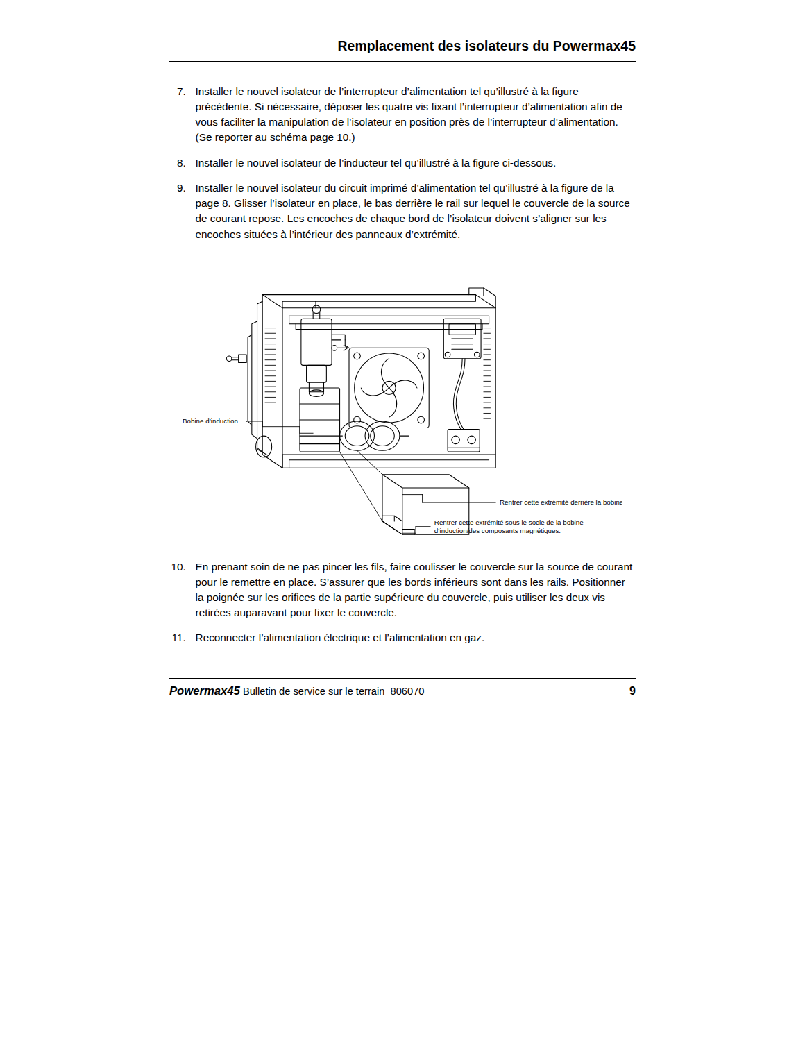Remplacement des isolateurs du Powermax45
7. Installer le nouvel isolateur de l’interrupteur d’alimentation tel qu’illustré à la figure précédente. Si nécessaire, déposer les quatre vis fixant l’interrupteur d’alimentation afin de vous faciliter la manipulation de l’isolateur en position près de l’interrupteur d’alimentation. (Se reporter au schéma page 10.)
8. Installer le nouvel isolateur de l’inducteur tel qu’illustré à la figure ci-dessous.
9. Installer le nouvel isolateur du circuit imprimé d’alimentation tel qu’illustré à la figure de la page 8. Glisser l’isolateur en place, le bas derrière le rail sur lequel le couvercle de la source de courant repose. Les encoches de chaque bord de l’isolateur doivent s’aligner sur les encoches situées à l’intérieur des panneaux d’extrémité.
Bobine d’induction Rentrer cette extrémité derrière la bobine d’induction. Rentrer cette extrémité sous le socle de la bobine d’induction/des composants magnétiques.
10. En prenant soin de ne pas pincer les fils, faire coulisser le couvercle sur la source de courant pour le remettre en place. S’assurer que les bords inférieurs sont dans les rails. Positionner la poignée sur les orifices de la partie supérieure du couvercle, puis utiliser les deux vis retirées auparavant pour fixer le couvercle.
11. Reconnecter l’alimentation électrique et l’alimentation en gaz.
Powermax45 Bulletin de service sur le terrain 806070
9